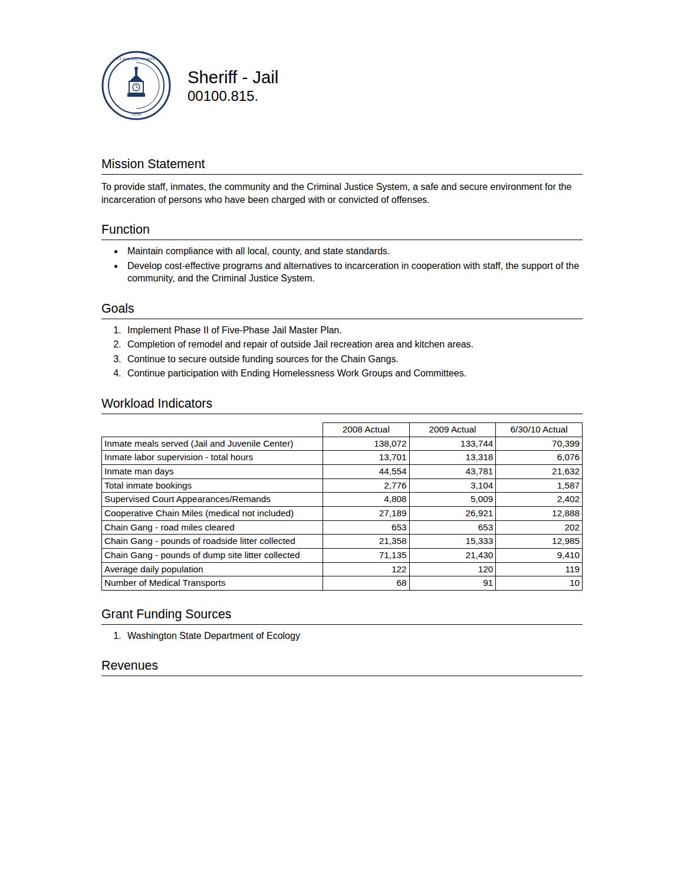CLALLAM COUNTY 1854
Sheriff - Jail
00100.815.
Mission Statement
To provide staff, inmates, the community and the Criminal Justice System, a safe and secure environment for the incarceration of persons who have been charged with or convicted of offenses.
Function
Maintain compliance with all local, county, and state standards.
Develop cost-effective programs and alternatives to incarceration in cooperation with staff, the support of the community, and the Criminal Justice System.
Goals
Implement Phase II of Five-Phase Jail Master Plan.
Completion of remodel and repair of outside Jail recreation area and kitchen areas.
Continue to secure outside funding sources for the Chain Gangs.
Continue participation with Ending Homelessness Work Groups and Committees.
Workload Indicators
| | 2008 Actual | 2009 Actual | 6/30/10 Actual |
| --- | --- | --- | --- |
| Inmate meals served (Jail and Juvenile Center) | 138,072 | 133,744 | 70,399 |
| Inmate labor supervision - total hours | 13,701 | 13,318 | 6,076 |
| Inmate man days | 44,554 | 43,781 | 21,632 |
| Total inmate bookings | 2,776 | 3,104 | 1,587 |
| Supervised Court Appearances/Remands | 4,808 | 5,009 | 2,402 |
| Cooperative Chain Miles (medical not included) | 27,189 | 26,921 | 12,888 |
| Chain Gang - road miles cleared | 653 | 653 | 202 |
| Chain Gang - pounds of roadside litter collected | 21,358 | 15,333 | 12,985 |
| Chain Gang - pounds of dump site litter collected | 71,135 | 21,430 | 9,410 |
| Average daily population | 122 | 120 | 119 |
| Number of Medical Transports | 68 | 91 | 10 |
Grant Funding Sources
Washington State Department of Ecology
Revenues